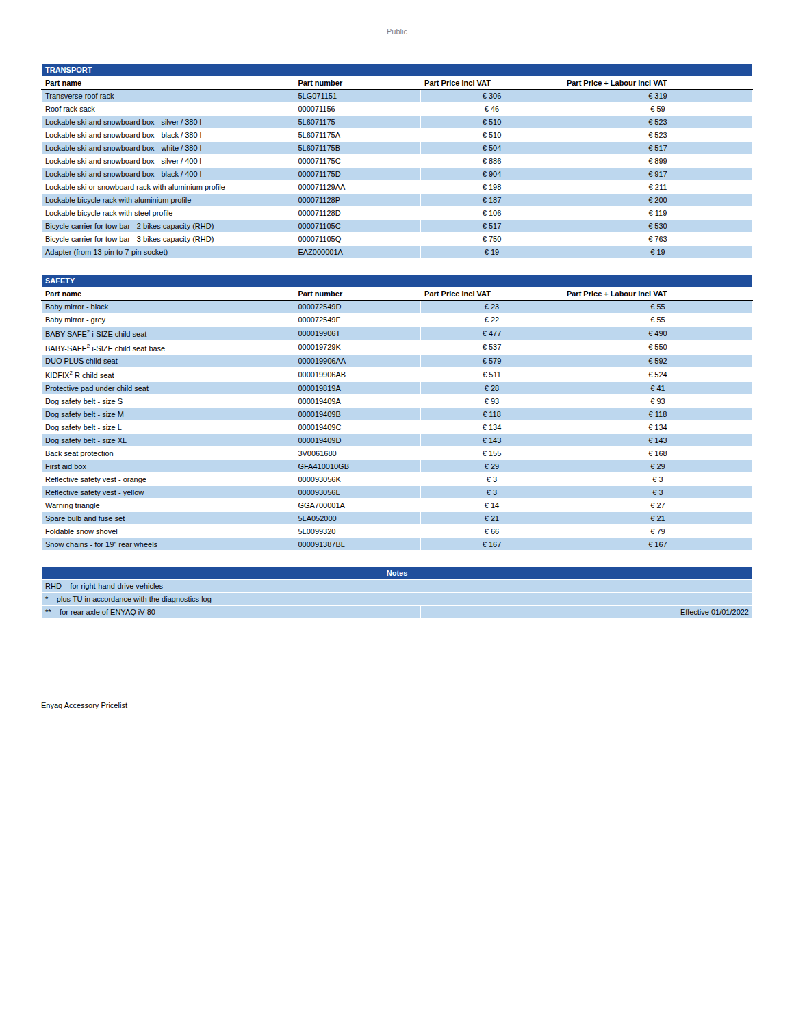Public
| TRANSPORT |
| Part name | Part number | Part Price Incl VAT | Part Price + Labour Incl VAT |
| Transverse roof rack | 5LG071151 | € 306 | € 319 |
| Roof rack sack | 000071156 | € 46 | € 59 |
| Lockable ski and snowboard box - silver / 380 l | 5L6071175 | € 510 | € 523 |
| Lockable ski and snowboard box - black / 380 l | 5L6071175A | € 510 | € 523 |
| Lockable ski and snowboard box - white / 380 l | 5L6071175B | € 504 | € 517 |
| Lockable ski and snowboard box - silver / 400 l | 000071175C | € 886 | € 899 |
| Lockable ski and snowboard box - black / 400 l | 000071175D | € 904 | € 917 |
| Lockable ski or snowboard rack with aluminium profile | 000071129AA | € 198 | € 211 |
| Lockable bicycle rack with aluminium profile | 000071128P | € 187 | € 200 |
| Lockable bicycle rack with steel profile | 000071128D | € 106 | € 119 |
| Bicycle carrier for tow bar - 2 bikes capacity (RHD) | 000071105C | € 517 | € 530 |
| Bicycle carrier for tow bar - 3 bikes capacity (RHD) | 000071105Q | € 750 | € 763 |
| Adapter (from 13-pin to 7-pin socket) | EAZ000001A | € 19 | € 19 |
| SAFETY |
| Part name | Part number | Part Price Incl VAT | Part Price + Labour Incl VAT |
| Baby mirror - black | 000072549D | € 23 | € 55 |
| Baby mirror - grey | 000072549F | € 22 | € 55 |
| BABY-SAFE 2 i-SIZE child seat | 000019906T | € 477 | € 490 |
| BABY-SAFE 2 i-SIZE child seat base | 000019729K | € 537 | € 550 |
| DUO PLUS child seat | 000019906AA | € 579 | € 592 |
| KIDFIX 2 R child seat | 000019906AB | € 511 | € 524 |
| Protective pad under child seat | 000019819A | € 28 | € 41 |
| Dog safety belt - size S | 000019409A | € 93 | € 93 |
| Dog safety belt - size M | 000019409B | € 118 | € 118 |
| Dog safety belt - size L | 000019409C | € 134 | € 134 |
| Dog safety belt - size XL | 000019409D | € 143 | € 143 |
| Back seat protection | 3V0061680 | € 155 | € 168 |
| First aid box | GFA410010GB | € 29 | € 29 |
| Reflective safety vest - orange | 000093056K | € 3 | € 3 |
| Reflective safety vest - yellow | 000093056L | € 3 | € 3 |
| Warning triangle | GGA700001A | € 14 | € 27 |
| Spare bulb and fuse set | 5LA052000 | € 21 | € 21 |
| Foldable snow shovel | 5L0099320 | € 66 | € 79 |
| Snow chains - for 19" rear wheels | 000091387BL | € 167 | € 167 |
| Notes |
| RHD = for right-hand-drive vehicles |
| * = plus TU in accordance with the diagnostics log |
| ** = for rear axle of ENYAQ iV 80 | Effective 01/01/2022 |
Enyaq Accessory Pricelist